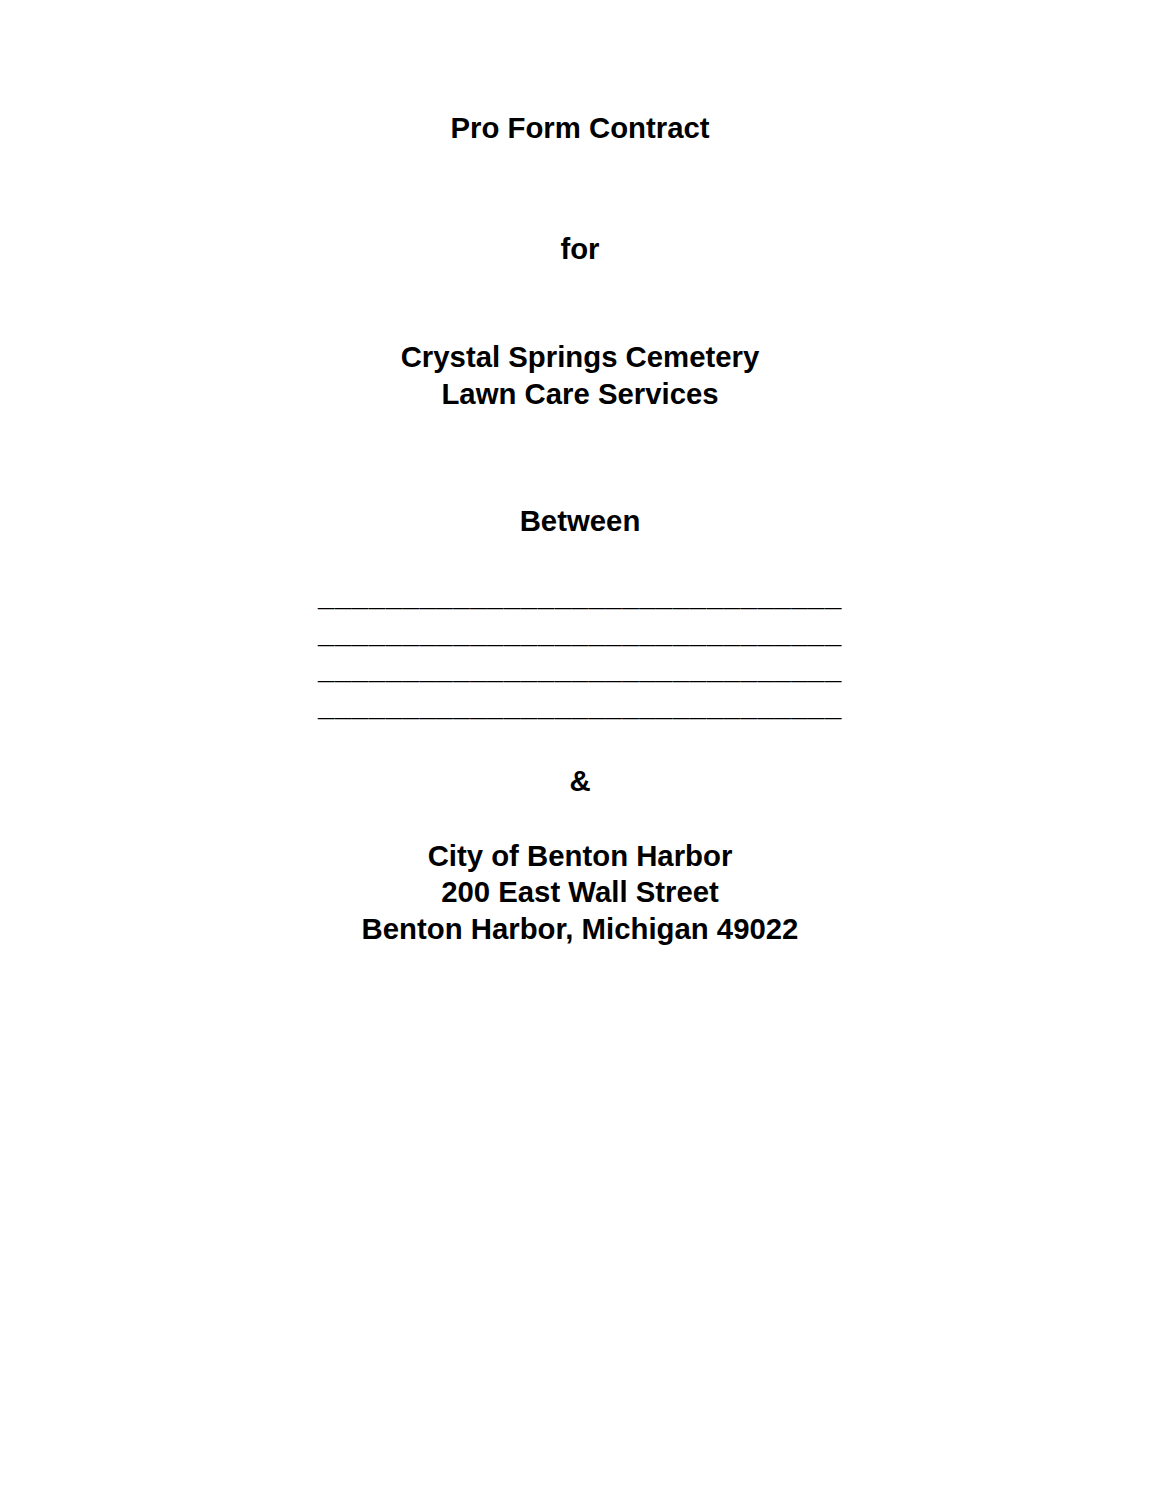Pro Form Contract
for
Crystal Springs Cemetery
Lawn Care Services
Between
_______________________________
_______________________________
_______________________________
_______________________________
&
City of Benton Harbor
200 East Wall Street
Benton Harbor, Michigan 49022